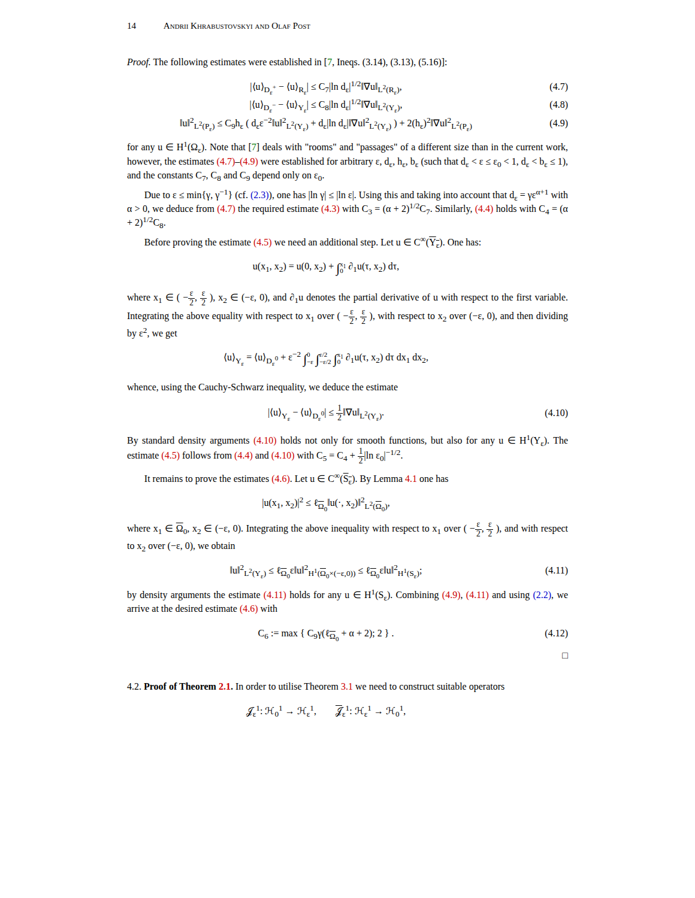14 Andrii Khrabustovskyi and Olaf Post
Proof. The following estimates were established in [7, Ineqs. (3.14), (3.13), (5.16)]:
|⟨u⟩Dε+ − ⟨u⟩Rε| ≤ C7|ln dε|1/2‖∇u‖L2(Rε),
(4.7)
|⟨u⟩Dε− − ⟨u⟩Yε| ≤ C8|ln dε|1/2‖∇u‖L2(Yε),
(4.8)
‖u‖2L2(Pε) ≤ C9hε ( dεε−2‖u‖2L2(Yε) + dε|ln dε|‖∇u‖2L2(Yε) ) + 2(hε)2‖∇u‖2L2(Pε)
(4.9)
for any u ∈ H1(Ωε). Note that [7] deals with "rooms" and "passages" of a different size than in the current work, however, the estimates (4.7)–(4.9) were established for arbitrary ε, dε, hε, bε (such that dε < ε ≤ ε0 < 1, dε < bε ≤ 1), and the constants C7, C8 and C9 depend only on ε0.
Due to ε ≤ min{γ, γ−1} (cf. (2.3)), one has |ln γ| ≤ |ln ε|. Using this and taking into account that dε = γεα+1 with α > 0, we deduce from (4.7) the required estimate (4.3) with C3 = (α + 2)1/2C7. Similarly, (4.4) holds with C4 = (α + 2)1/2C8.
Before proving the estimate (4.5) we need an additional step. Let u ∈ C∞(Yε). One has:
u(x1, x2) = u(0, x2) + ∫x10 ∂1u(τ, x2) dτ,
where x1 ∈ ( −ε 2, ε 2 ), x2 ∈ (−ε, 0), and ∂1u denotes the partial derivative of u with respect to the first variable. Integrating the above equality with respect to x1 over ( −ε 2, ε 2 ), with respect to x2 over (−ε, 0), and then dividing by ε2, we get
⟨u⟩Yε = ⟨u⟩Dε0 + ε−2 ∫0−ε ∫ε/2−ε/2 ∫x10 ∂1u(τ, x2) dτ dx1 dx2,
whence, using the Cauchy-Schwarz inequality, we deduce the estimate
|⟨u⟩Yε − ⟨u⟩Dε0| ≤ 12‖∇u‖L2(Yε).
(4.10)
By standard density arguments (4.10) holds not only for smooth functions, but also for any u ∈ H1(Yε). The estimate (4.5) follows from (4.4) and (4.10) with C5 = C4 + 12|ln ε0|−1/2.
It remains to prove the estimates (4.6). Let u ∈ C∞(Sε). By Lemma 4.1 one has
|u(x1, x2)|2 ≤ ℓΩ0‖u(·, x2)‖2L2(Ω0),
where x1 ∈ Ω0, x2 ∈ (−ε, 0). Integrating the above inequality with respect to x1 over ( −ε 2, ε 2 ), and with respect to x2 over (−ε, 0), we obtain
‖u‖2L2(Yε) ≤ ℓΩ0ε‖u‖2H1(Ω0×(−ε,0)) ≤ ℓΩ0ε‖u‖2H1(Sε);
(4.11)
by density arguments the estimate (4.11) holds for any u ∈ H1(Sε). Combining (4.9), (4.11) and using (2.2), we arrive at the desired estimate (4.6) with
C6 := max { C9γ(ℓΩ0 + α + 2); 2 } .
(4.12)
□
4.2. Proof of Theorem 2.1. In order to utilise Theorem 3.1 we need to construct suitable operators
𝒥ε1: ℋ01 → ℋε1, 𝒥ε1: ℋε1 → ℋ01,